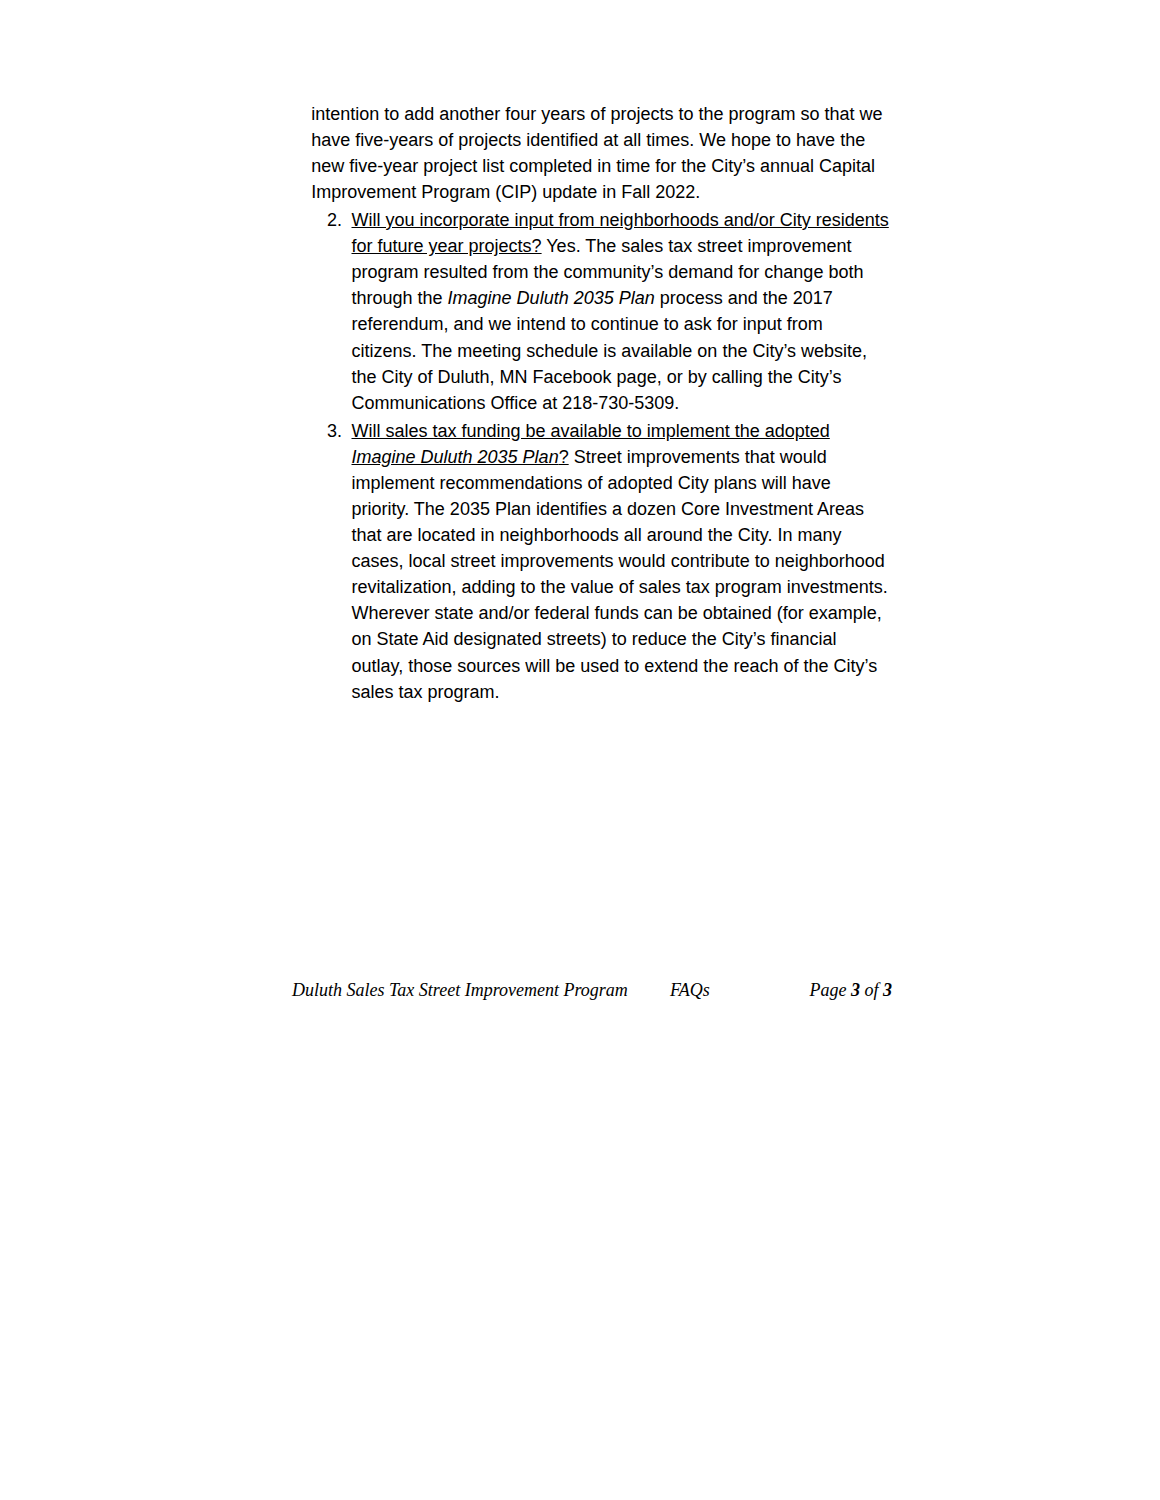intention to add another four years of projects to the program so that we have five-years of projects identified at all times. We hope to have the new five-year project list completed in time for the City’s annual Capital Improvement Program (CIP) update in Fall 2022.
2. Will you incorporate input from neighborhoods and/or City residents for future year projects? Yes. The sales tax street improvement program resulted from the community’s demand for change both through the Imagine Duluth 2035 Plan process and the 2017 referendum, and we intend to continue to ask for input from citizens. The meeting schedule is available on the City’s website, the City of Duluth, MN Facebook page, or by calling the City’s Communications Office at 218-730-5309.
3. Will sales tax funding be available to implement the adopted Imagine Duluth 2035 Plan? Street improvements that would implement recommendations of adopted City plans will have priority. The 2035 Plan identifies a dozen Core Investment Areas that are located in neighborhoods all around the City. In many cases, local street improvements would contribute to neighborhood revitalization, adding to the value of sales tax program investments. Wherever state and/or federal funds can be obtained (for example, on State Aid designated streets) to reduce the City’s financial outlay, those sources will be used to extend the reach of the City’s sales tax program.
Duluth Sales Tax Street Improvement Program
FAQs
Page 3 of 3